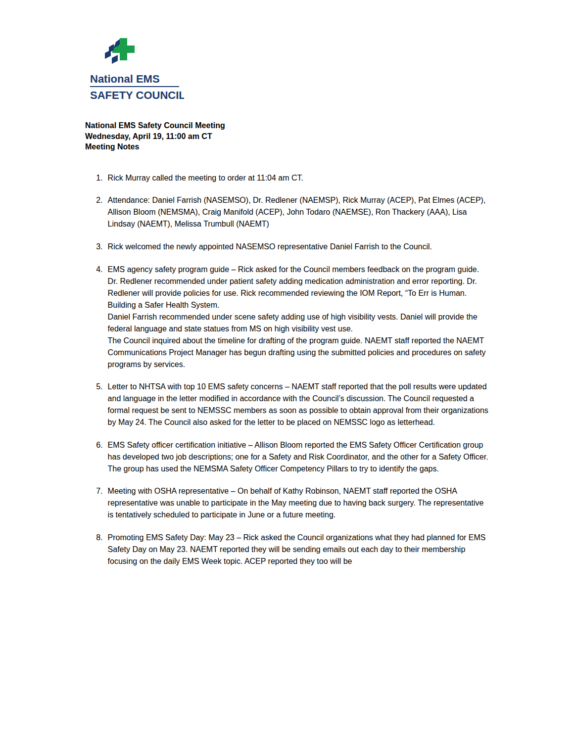National EMS SAFETY COUNCIL
National EMS Safety Council Meeting
Wednesday, April 19, 11:00 am CT
Meeting Notes
Rick Murray called the meeting to order at 11:04 am CT.
Attendance: Daniel Farrish (NASEMSO), Dr. Redlener (NAEMSP), Rick Murray (ACEP), Pat Elmes (ACEP), Allison Bloom (NEMSMA), Craig Manifold (ACEP), John Todaro (NAEMSE), Ron Thackery (AAA), Lisa Lindsay (NAEMT), Melissa Trumbull (NAEMT)
Rick welcomed the newly appointed NASEMSO representative Daniel Farrish to the Council.
EMS agency safety program guide – Rick asked for the Council members feedback on the program guide. Dr. Redlener recommended under patient safety adding medication administration and error reporting. Dr. Redlener will provide policies for use. Rick recommended reviewing the IOM Report, “To Err is Human. Building a Safer Health System.
Daniel Farrish recommended under scene safety adding use of high visibility vests. Daniel will provide the federal language and state statues from MS on high visibility vest use.
The Council inquired about the timeline for drafting of the program guide. NAEMT staff reported the NAEMT Communications Project Manager has begun drafting using the submitted policies and procedures on safety programs by services.
Letter to NHTSA with top 10 EMS safety concerns – NAEMT staff reported that the poll results were updated and language in the letter modified in accordance with the Council’s discussion. The Council requested a formal request be sent to NEMSSC members as soon as possible to obtain approval from their organizations by May 24. The Council also asked for the letter to be placed on NEMSSC logo as letterhead.
EMS Safety officer certification initiative – Allison Bloom reported the EMS Safety Officer Certification group has developed two job descriptions; one for a Safety and Risk Coordinator, and the other for a Safety Officer. The group has used the NEMSMA Safety Officer Competency Pillars to try to identify the gaps.
Meeting with OSHA representative – On behalf of Kathy Robinson, NAEMT staff reported the OSHA representative was unable to participate in the May meeting due to having back surgery. The representative is tentatively scheduled to participate in June or a future meeting.
Promoting EMS Safety Day: May 23 – Rick asked the Council organizations what they had planned for EMS Safety Day on May 23. NAEMT reported they will be sending emails out each day to their membership focusing on the daily EMS Week topic. ACEP reported they too will be